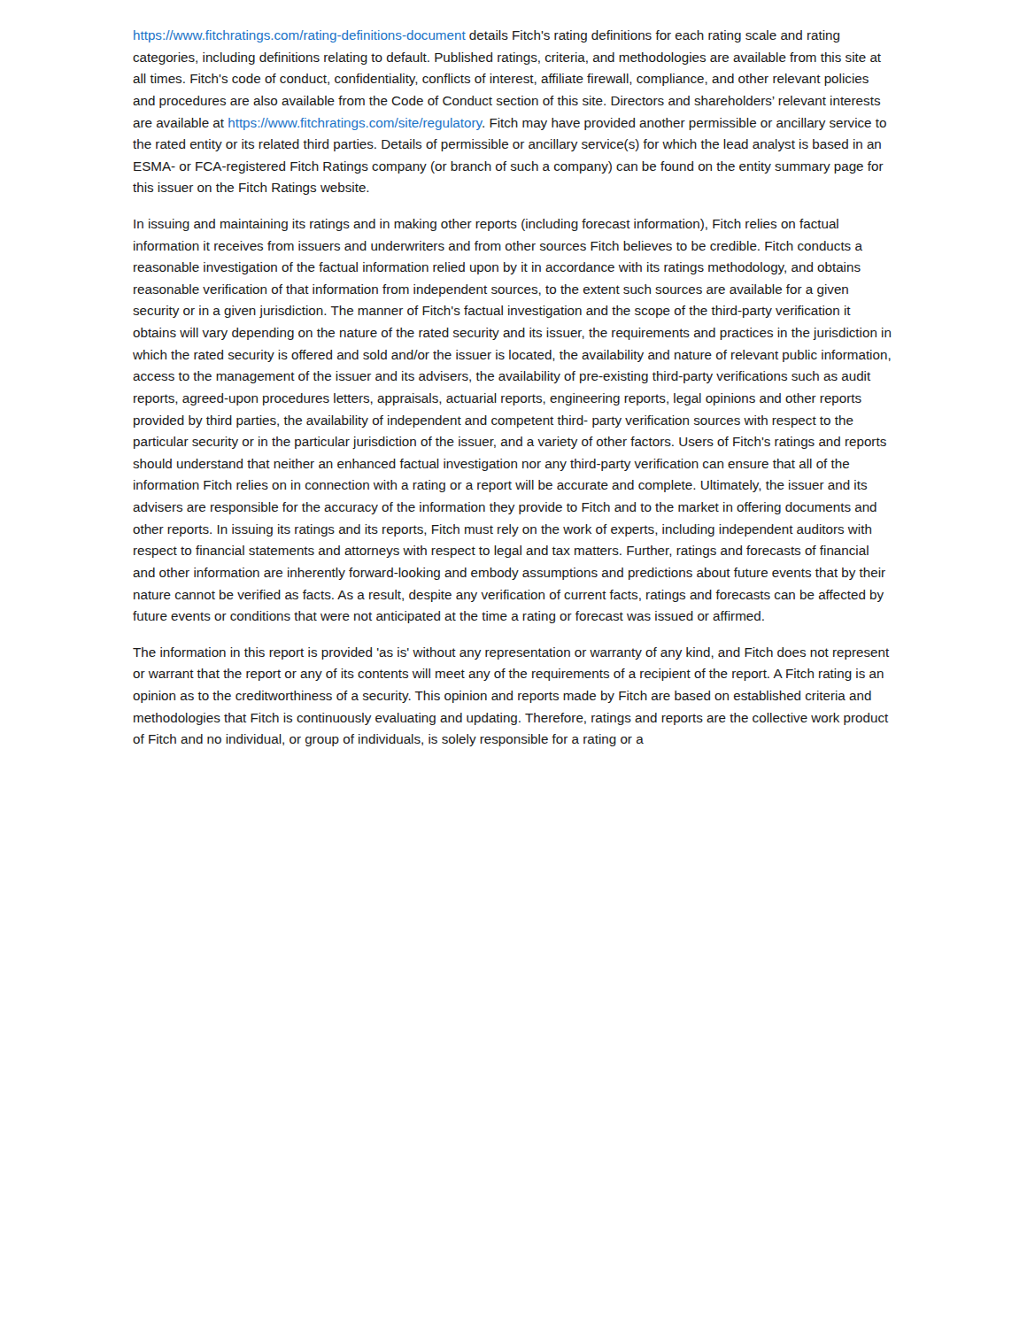https://www.fitchratings.com/rating-definitions-document details Fitch's rating definitions for each rating scale and rating categories, including definitions relating to default. Published ratings, criteria, and methodologies are available from this site at all times. Fitch's code of conduct, confidentiality, conflicts of interest, affiliate firewall, compliance, and other relevant policies and procedures are also available from the Code of Conduct section of this site. Directors and shareholders’ relevant interests are available at https://www.fitchratings.com/site/regulatory. Fitch may have provided another permissible or ancillary service to the rated entity or its related third parties. Details of permissible or ancillary service(s) for which the lead analyst is based in an ESMA- or FCA-registered Fitch Ratings company (or branch of such a company) can be found on the entity summary page for this issuer on the Fitch Ratings website.
In issuing and maintaining its ratings and in making other reports (including forecast information), Fitch relies on factual information it receives from issuers and underwriters and from other sources Fitch believes to be credible. Fitch conducts a reasonable investigation of the factual information relied upon by it in accordance with its ratings methodology, and obtains reasonable verification of that information from independent sources, to the extent such sources are available for a given security or in a given jurisdiction. The manner of Fitch's factual investigation and the scope of the third-party verification it obtains will vary depending on the nature of the rated security and its issuer, the requirements and practices in the jurisdiction in which the rated security is offered and sold and/or the issuer is located, the availability and nature of relevant public information, access to the management of the issuer and its advisers, the availability of pre-existing third-party verifications such as audit reports, agreed-upon procedures letters, appraisals, actuarial reports, engineering reports, legal opinions and other reports provided by third parties, the availability of independent and competent third- party verification sources with respect to the particular security or in the particular jurisdiction of the issuer, and a variety of other factors. Users of Fitch's ratings and reports should understand that neither an enhanced factual investigation nor any third-party verification can ensure that all of the information Fitch relies on in connection with a rating or a report will be accurate and complete. Ultimately, the issuer and its advisers are responsible for the accuracy of the information they provide to Fitch and to the market in offering documents and other reports. In issuing its ratings and its reports, Fitch must rely on the work of experts, including independent auditors with respect to financial statements and attorneys with respect to legal and tax matters. Further, ratings and forecasts of financial and other information are inherently forward-looking and embody assumptions and predictions about future events that by their nature cannot be verified as facts. As a result, despite any verification of current facts, ratings and forecasts can be affected by future events or conditions that were not anticipated at the time a rating or forecast was issued or affirmed.
The information in this report is provided 'as is' without any representation or warranty of any kind, and Fitch does not represent or warrant that the report or any of its contents will meet any of the requirements of a recipient of the report. A Fitch rating is an opinion as to the creditworthiness of a security. This opinion and reports made by Fitch are based on established criteria and methodologies that Fitch is continuously evaluating and updating. Therefore, ratings and reports are the collective work product of Fitch and no individual, or group of individuals, is solely responsible for a rating or a